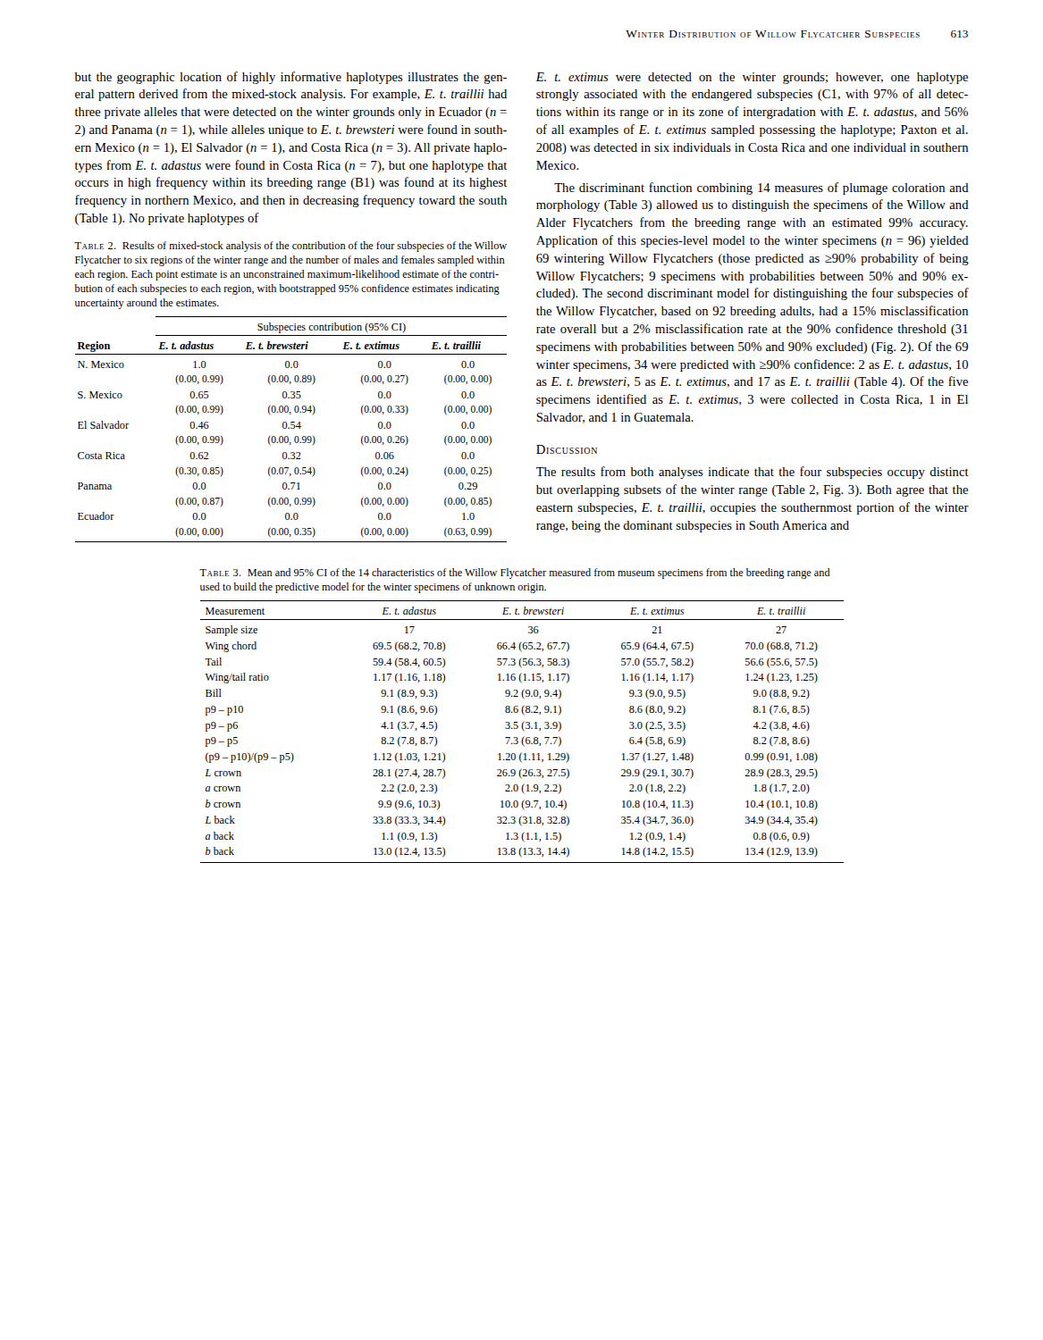Winter Distribution of Willow Flycatcher Subspecies 613
but the geographic location of highly informative haplotypes illustrates the general pattern derived from the mixed-stock analysis. For example, E. t. traillii had three private alleles that were detected on the winter grounds only in Ecuador (n = 2) and Panama (n = 1), while alleles unique to E. t. brewsteri were found in southern Mexico (n = 1), El Salvador (n = 1), and Costa Rica (n = 3). All private haplotypes from E. t. adastus were found in Costa Rica (n = 7), but one haplotype that occurs in high frequency within its breeding range (B1) was found at its highest frequency in northern Mexico, and then in decreasing frequency toward the south (Table 1). No private haplotypes of
Table 2. Results of mixed-stock analysis of the contribution of the four subspecies of the Willow Flycatcher to six regions of the winter range and the number of males and females sampled within each region. Each point estimate is an unconstrained maximum-likelihood estimate of the contribution of each subspecies to each region, with bootstrapped 95% confidence estimates indicating uncertainty around the estimates.
| | Subspecies contribution (95% CI) |
| Region | E. t. adastus | E. t. brewsteri | E. t. extimus | E. t. traillii |
| N. Mexico | 1.0 | 0.0 | 0.0 | 0.0 |
| | (0.00, 0.99) | (0.00, 0.89) | (0.00, 0.27) | (0.00, 0.00) |
| S. Mexico | 0.65 | 0.35 | 0.0 | 0.0 |
| | (0.00, 0.99) | (0.00, 0.94) | (0.00, 0.33) | (0.00, 0.00) |
| El Salvador | 0.46 | 0.54 | 0.0 | 0.0 |
| | (0.00, 0.99) | (0.00, 0.99) | (0.00, 0.26) | (0.00, 0.00) |
| Costa Rica | 0.62 | 0.32 | 0.06 | 0.0 |
| | (0.30, 0.85) | (0.07, 0.54) | (0.00, 0.24) | (0.00, 0.25) |
| Panama | 0.0 | 0.71 | 0.0 | 0.29 |
| | (0.00, 0.87) | (0.00, 0.99) | (0.00, 0.00) | (0.00, 0.85) |
| Ecuador | 0.0 | 0.0 | 0.0 | 1.0 |
| | (0.00, 0.00) | (0.00, 0.35) | (0.00, 0.00) | (0.63, 0.99) |
E. t. extimus were detected on the winter grounds; however, one haplotype strongly associated with the endangered subspecies (C1, with 97% of all detections within its range or in its zone of intergradation with E. t. adastus, and 56% of all examples of E. t. extimus sampled possessing the haplotype; Paxton et al. 2008) was detected in six individuals in Costa Rica and one individual in southern Mexico.
The discriminant function combining 14 measures of plumage coloration and morphology (Table 3) allowed us to distinguish the specimens of the Willow and Alder Flycatchers from the breeding range with an estimated 99% accuracy. Application of this species-level model to the winter specimens (n = 96) yielded 69 wintering Willow Flycatchers (those predicted as ≥90% probability of being Willow Flycatchers; 9 specimens with probabilities between 50% and 90% excluded). The second discriminant model for distinguishing the four subspecies of the Willow Flycatcher, based on 92 breeding adults, had a 15% misclassification rate overall but a 2% misclassification rate at the 90% confidence threshold (31 specimens with probabilities between 50% and 90% excluded) (Fig. 2). Of the 69 winter specimens, 34 were predicted with ≥90% confidence: 2 as E. t. adastus, 10 as E. t. brewsteri, 5 as E. t. extimus, and 17 as E. t. traillii (Table 4). Of the five specimens identified as E. t. extimus, 3 were collected in Costa Rica, 1 in El Salvador, and 1 in Guatemala.
Discussion
The results from both analyses indicate that the four subspecies occupy distinct but overlapping subsets of the winter range (Table 2, Fig. 3). Both agree that the eastern subspecies, E. t. traillii, occupies the southernmost portion of the winter range, being the dominant subspecies in South America and
Table 3. Mean and 95% CI of the 14 characteristics of the Willow Flycatcher measured from museum specimens from the breeding range and used to build the predictive model for the winter specimens of unknown origin.
| Measurement | E. t. adastus | E. t. brewsteri | E. t. extimus | E. t. traillii |
| --- | --- | --- | --- | --- |
| Sample size | 17 | 36 | 21 | 27 |
| Wing chord | 69.5 (68.2, 70.8) | 66.4 (65.2, 67.7) | 65.9 (64.4, 67.5) | 70.0 (68.8, 71.2) |
| Tail | 59.4 (58.4, 60.5) | 57.3 (56.3, 58.3) | 57.0 (55.7, 58.2) | 56.6 (55.6, 57.5) |
| Wing/tail ratio | 1.17 (1.16, 1.18) | 1.16 (1.15, 1.17) | 1.16 (1.14, 1.17) | 1.24 (1.23, 1.25) |
| Bill | 9.1 (8.9, 9.3) | 9.2 (9.0, 9.4) | 9.3 (9.0, 9.5) | 9.0 (8.8, 9.2) |
| p9 – p10 | 9.1 (8.6, 9.6) | 8.6 (8.2, 9.1) | 8.6 (8.0, 9.2) | 8.1 (7.6, 8.5) |
| p9 – p6 | 4.1 (3.7, 4.5) | 3.5 (3.1, 3.9) | 3.0 (2.5, 3.5) | 4.2 (3.8, 4.6) |
| p9 – p5 | 8.2 (7.8, 8.7) | 7.3 (6.8, 7.7) | 6.4 (5.8, 6.9) | 8.2 (7.8, 8.6) |
| (p9 – p10)/(p9 – p5) | 1.12 (1.03, 1.21) | 1.20 (1.11, 1.29) | 1.37 (1.27, 1.48) | 0.99 (0.91, 1.08) |
| L crown | 28.1 (27.4, 28.7) | 26.9 (26.3, 27.5) | 29.9 (29.1, 30.7) | 28.9 (28.3, 29.5) |
| a crown | 2.2 (2.0, 2.3) | 2.0 (1.9, 2.2) | 2.0 (1.8, 2.2) | 1.8 (1.7, 2.0) |
| b crown | 9.9 (9.6, 10.3) | 10.0 (9.7, 10.4) | 10.8 (10.4, 11.3) | 10.4 (10.1, 10.8) |
| L back | 33.8 (33.3, 34.4) | 32.3 (31.8, 32.8) | 35.4 (34.7, 36.0) | 34.9 (34.4, 35.4) |
| a back | 1.1 (0.9, 1.3) | 1.3 (1.1, 1.5) | 1.2 (0.9, 1.4) | 0.8 (0.6, 0.9) |
| b back | 13.0 (12.4, 13.5) | 13.8 (13.3, 14.4) | 14.8 (14.2, 15.5) | 13.4 (12.9, 13.9) |